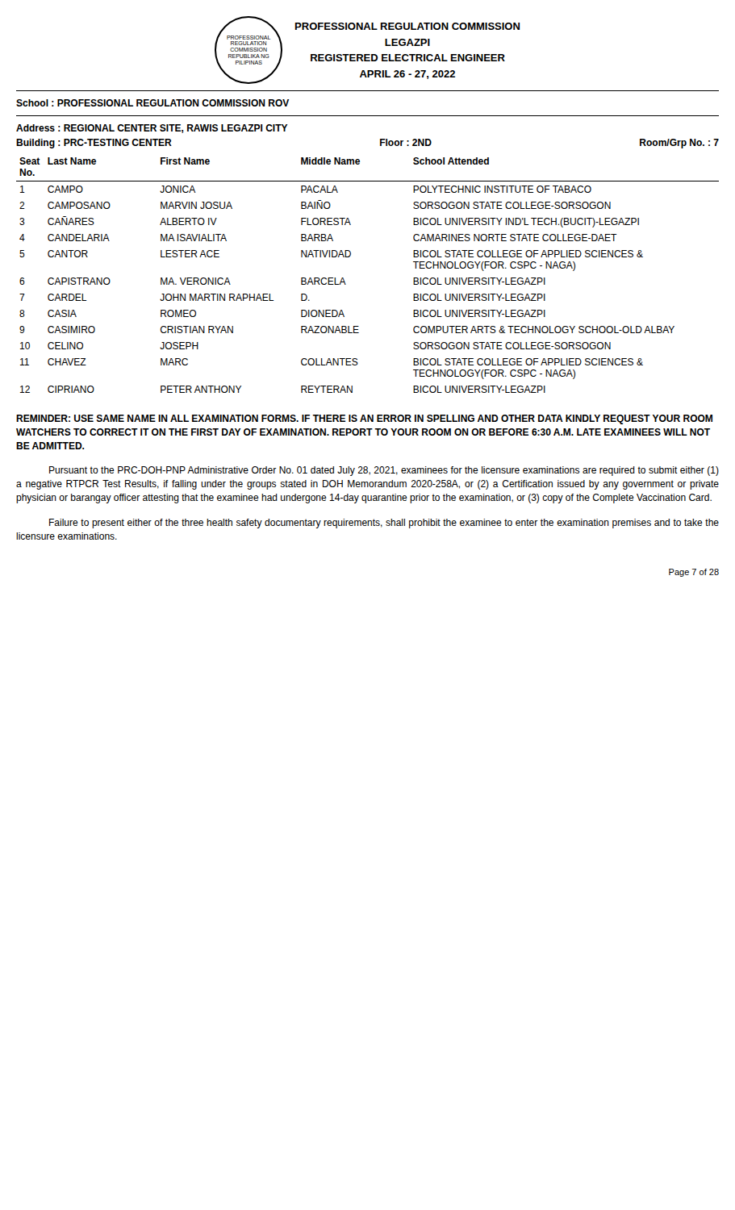PROFESSIONAL REGULATION COMMISSION
REPUBLIKA NG PILIPINAS
PROFESSIONAL REGULATION COMMISSION
LEGAZPI
REGISTERED ELECTRICAL ENGINEER
APRIL 26 - 27, 2022
School : PROFESSIONAL REGULATION COMMISSION ROV
Address : REGIONAL CENTER SITE, RAWIS LEGAZPI CITY
Building : PRC-TESTING CENTER
Floor : 2ND
Room/Grp No. : 7
| Seat No. | Last Name | First Name | Middle Name | School Attended |
| --- | --- | --- | --- | --- |
| 1 | CAMPO | JONICA | PACALA | POLYTECHNIC INSTITUTE OF TABACO |
| 2 | CAMPOSANO | MARVIN JOSUA | BAIÑO | SORSOGON STATE COLLEGE-SORSOGON |
| 3 | CAÑARES | ALBERTO IV | FLORESTA | BICOL UNIVERSITY IND'L TECH.(BUCIT)-LEGAZPI |
| 4 | CANDELARIA | MA ISAVIALITA | BARBA | CAMARINES NORTE STATE COLLEGE-DAET |
| 5 | CANTOR | LESTER ACE | NATIVIDAD | BICOL STATE COLLEGE OF APPLIED SCIENCES & TECHNOLOGY(FOR. CSPC - NAGA) |
| 6 | CAPISTRANO | MA. VERONICA | BARCELA | BICOL UNIVERSITY-LEGAZPI |
| 7 | CARDEL | JOHN MARTIN RAPHAEL | D. | BICOL UNIVERSITY-LEGAZPI |
| 8 | CASIA | ROMEO | DIONEDA | BICOL UNIVERSITY-LEGAZPI |
| 9 | CASIMIRO | CRISTIAN RYAN | RAZONABLE | COMPUTER ARTS & TECHNOLOGY SCHOOL-OLD ALBAY |
| 10 | CELINO | JOSEPH | | SORSOGON STATE COLLEGE-SORSOGON |
| 11 | CHAVEZ | MARC | COLLANTES | BICOL STATE COLLEGE OF APPLIED SCIENCES & TECHNOLOGY(FOR. CSPC - NAGA) |
| 12 | CIPRIANO | PETER ANTHONY | REYTERAN | BICOL UNIVERSITY-LEGAZPI |
REMINDER: USE SAME NAME IN ALL EXAMINATION FORMS. IF THERE IS AN ERROR IN SPELLING AND OTHER DATA KINDLY REQUEST YOUR ROOM WATCHERS TO CORRECT IT ON THE FIRST DAY OF EXAMINATION. REPORT TO YOUR ROOM ON OR BEFORE 6:30 A.M. LATE EXAMINEES WILL NOT BE ADMITTED.
Pursuant to the PRC-DOH-PNP Administrative Order No. 01 dated July 28, 2021, examinees for the licensure examinations are required to submit either (1) a negative RTPCR Test Results, if falling under the groups stated in DOH Memorandum 2020-258A, or (2) a Certification issued by any government or private physician or barangay officer attesting that the examinee had undergone 14-day quarantine prior to the examination, or (3) copy of the Complete Vaccination Card.
Failure to present either of the three health safety documentary requirements, shall prohibit the examinee to enter the examination premises and to take the licensure examinations.
Page 7 of 28